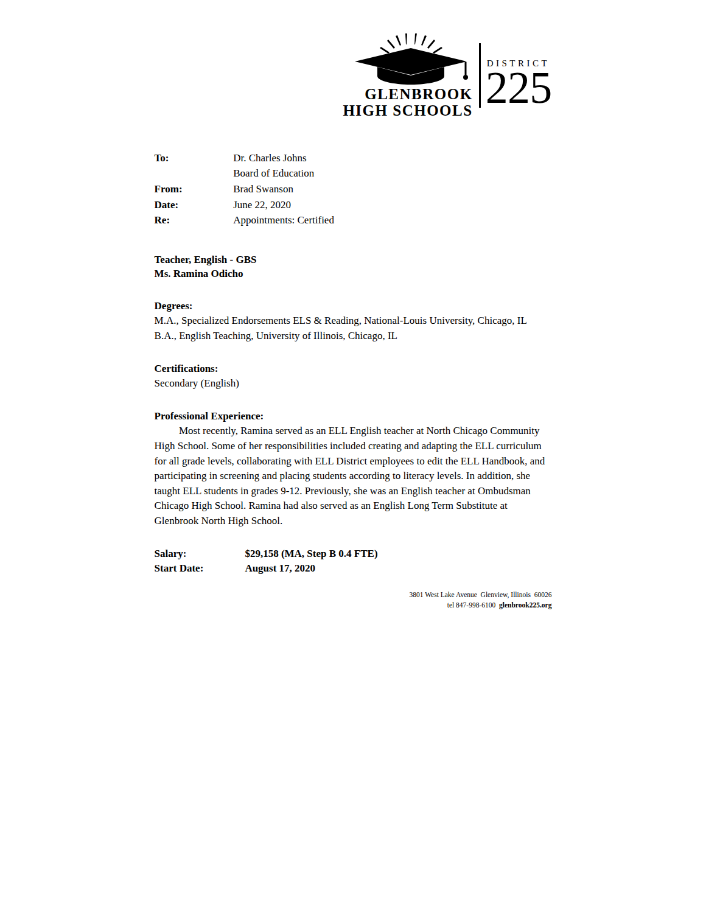Glenbrook
High Schools
District
225
| To: | Dr. Charles Johns |
| | Board of Education |
| From: | Brad Swanson |
| Date: | June 22, 2020 |
| Re: | Appointments: Certified |
Teacher, English - GBS Ms. Ramina Odicho
Degrees:
M.A., Specialized Endorsements ELS & Reading, National-Louis University, Chicago, IL
B.A., English Teaching, University of Illinois, Chicago, IL
Certifications:
Secondary (English)
Professional Experience:
Most recently, Ramina served as an ELL English teacher at North Chicago Community High School. Some of her responsibilities included creating and adapting the ELL curriculum for all grade levels, collaborating with ELL District employees to edit the ELL Handbook, and participating in screening and placing students according to literacy levels. In addition, she taught ELL students in grades 9-12. Previously, she was an English teacher at Ombudsman Chicago High School. Ramina had also served as an English Long Term Substitute at Glenbrook North High School.
| Salary: | $29,158 (MA, Step B 0.4 FTE) |
| Start Date: | August 17, 2020 |
3801 West Lake Avenue Glenview, Illinois 60026
tel 847-998-6100 glenbrook225.org